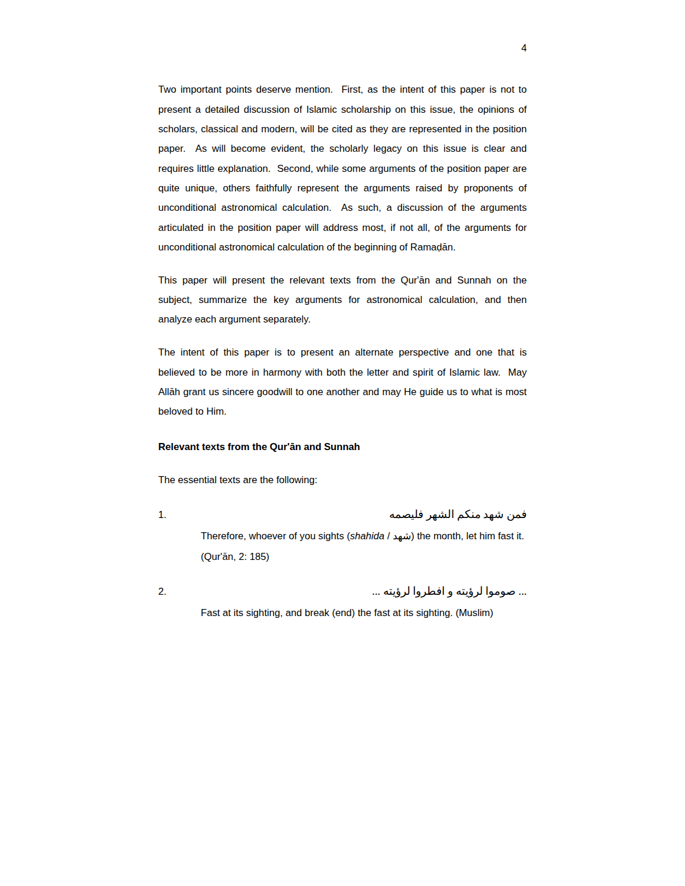4
Two important points deserve mention. First, as the intent of this paper is not to present a detailed discussion of Islamic scholarship on this issue, the opinions of scholars, classical and modern, will be cited as they are represented in the position paper. As will become evident, the scholarly legacy on this issue is clear and requires little explanation. Second, while some arguments of the position paper are quite unique, others faithfully represent the arguments raised by proponents of unconditional astronomical calculation. As such, a discussion of the arguments articulated in the position paper will address most, if not all, of the arguments for unconditional astronomical calculation of the beginning of Ramaḍān.
This paper will present the relevant texts from the Qur'ān and Sunnah on the subject, summarize the key arguments for astronomical calculation, and then analyze each argument separately.
The intent of this paper is to present an alternate perspective and one that is believed to be more in harmony with both the letter and spirit of Islamic law. May Allāh grant us sincere goodwill to one another and may He guide us to what is most beloved to Him.
Relevant texts from the Qur'ān and Sunnah
The essential texts are the following:
1. فمن شهد منكم الشهر فليصمه
Therefore, whoever of you sights (shahida / شهد) the month, let him fast it. (Qur'ān, 2: 185)
2. ... صوموا لرؤيته و افطروا لرؤيته ...
Fast at its sighting, and break (end) the fast at its sighting. (Muslim)